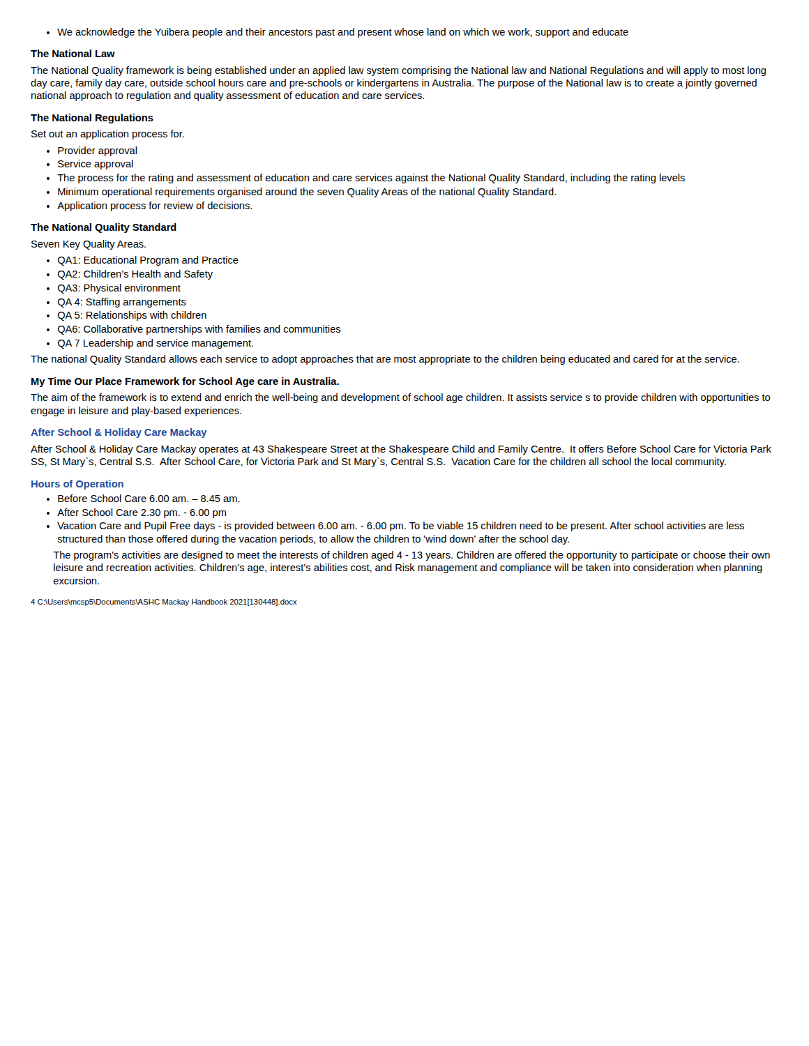We acknowledge the Yuibera people and their ancestors past and present whose land on which we work, support and educate
The National Law
The National Quality framework is being established under an applied law system comprising the National law and National Regulations and will apply to most long day care, family day care, outside school hours care and pre-schools or kindergartens in Australia. The purpose of the National law is to create a jointly governed national approach to regulation and quality assessment of education and care services.
The National Regulations
Set out an application process for.
Provider approval
Service approval
The process for the rating and assessment of education and care services against the National Quality Standard, including the rating levels
Minimum operational requirements organised around the seven Quality Areas of the national Quality Standard.
Application process for review of decisions.
The National Quality Standard
Seven Key Quality Areas.
QA1: Educational Program and Practice
QA2: Children’s Health and Safety
QA3: Physical environment
QA 4: Staffing arrangements
QA 5: Relationships with children
QA6: Collaborative partnerships with families and communities
QA 7 Leadership and service management.
The national Quality Standard allows each service to adopt approaches that are most appropriate to the children being educated and cared for at the service.
My Time Our Place Framework for School Age care in Australia.
The aim of the framework is to extend and enrich the well-being and development of school age children. It assists service s to provide children with opportunities to engage in leisure and play-based experiences.
After School & Holiday Care Mackay
After School & Holiday Care Mackay operates at 43 Shakespeare Street at the Shakespeare Child and Family Centre. It offers Before School Care for Victoria Park SS, St Mary`s, Central S.S. After School Care, for Victoria Park and St Mary`s, Central S.S. Vacation Care for the children all school the local community.
Hours of Operation
Before School Care 6.00 am. – 8.45 am.
After School Care 2.30 pm. - 6.00 pm
Vacation Care and Pupil Free days - is provided between 6.00 am. - 6.00 pm. To be viable 15 children need to be present. After school activities are less structured than those offered during the vacation periods, to allow the children to 'wind down' after the school day.
The program's activities are designed to meet the interests of children aged 4 - 13 years. Children are offered the opportunity to participate or choose their own leisure and recreation activities. Children’s age, interest’s abilities cost, and Risk management and compliance will be taken into consideration when planning excursion.
4 C:\Users\mcsp5\Documents\ASHC Mackay Handbook 2021[130448].docx